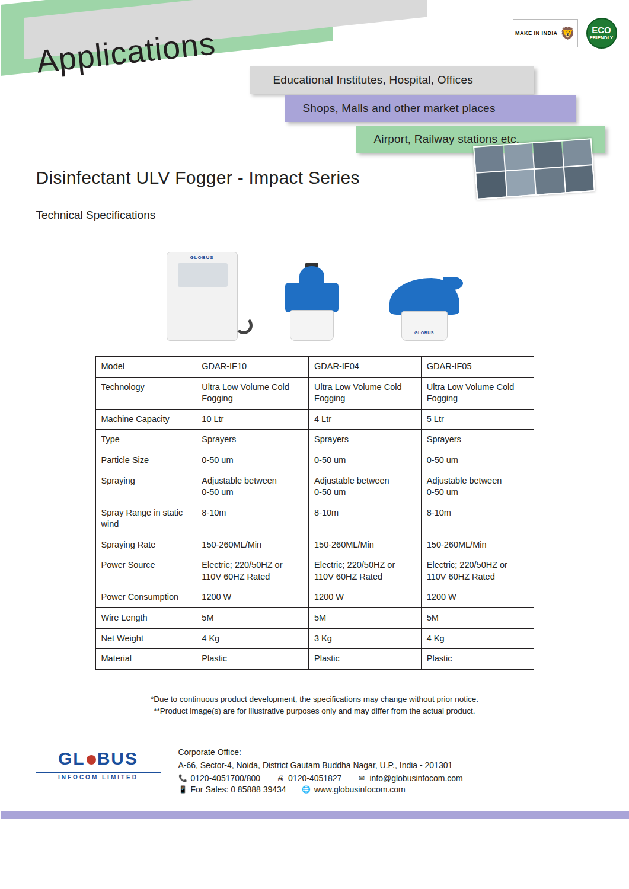Applications
Educational Institutes, Hospital, Offices
Shops, Malls and other market places
Airport, Railway stations etc.
MAKE IN INDIA
ECO FRIENDLY
Disinfectant ULV Fogger - Impact Series
Technical Specifications
| Model | GDAR-IF10 | GDAR-IF04 | GDAR-IF05 |
| Technology | Ultra Low Volume Cold Fogging | Ultra Low Volume Cold Fogging | Ultra Low Volume Cold Fogging |
| Machine Capacity | 10 Ltr | 4 Ltr | 5 Ltr |
| Type | Sprayers | Sprayers | Sprayers |
| Particle Size | 0-50 um | 0-50 um | 0-50 um |
| Spraying | Adjustable between 0-50 um | Adjustable between 0-50 um | Adjustable between 0-50 um |
| Spray Range in static wind | 8-10m | 8-10m | 8-10m |
| Spraying Rate | 150-260ML/Min | 150-260ML/Min | 150-260ML/Min |
| Power Source | Electric; 220/50HZ or 110V 60HZ Rated | Electric; 220/50HZ or 110V 60HZ Rated | Electric; 220/50HZ or 110V 60HZ Rated |
| Power Consumption | 1200 W | 1200 W | 1200 W |
| Wire Length | 5M | 5M | 5M |
| Net Weight | 4 Kg | 3 Kg | 4 Kg |
| Material | Plastic | Plastic | Plastic |
*Due to continuous product development, the specifications may change without prior notice.
**Product image(s) are for illustrative purposes only and may differ from the actual product.
GL BUS
INFOCOM LIMITED
Corporate Office:
A-66, Sector-4, Noida, District Gautam Buddha Nagar, U.P., India - 201301
📞0120-4051700/800 🖨0120-4051827 ✉info@globusinfocom.com
📱For Sales: 0 85888 39434 🌐www.globusinfocom.com